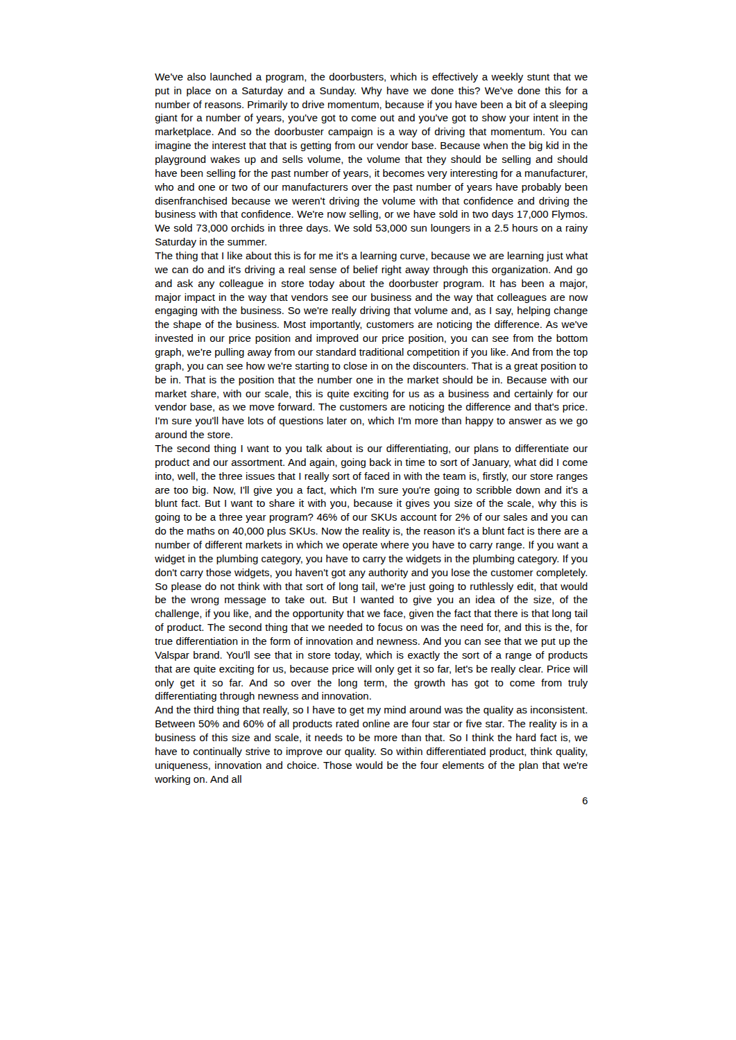We've also launched a program, the doorbusters, which is effectively a weekly stunt that we put in place on a Saturday and a Sunday. Why have we done this? We've done this for a number of reasons. Primarily to drive momentum, because if you have been a bit of a sleeping giant for a number of years, you've got to come out and you've got to show your intent in the marketplace. And so the doorbuster campaign is a way of driving that momentum. You can imagine the interest that that is getting from our vendor base. Because when the big kid in the playground wakes up and sells volume, the volume that they should be selling and should have been selling for the past number of years, it becomes very interesting for a manufacturer, who and one or two of our manufacturers over the past number of years have probably been disenfranchised because we weren't driving the volume with that confidence and driving the business with that confidence. We're now selling, or we have sold in two days 17,000 Flymos. We sold 73,000 orchids in three days. We sold 53,000 sun loungers in a 2.5 hours on a rainy Saturday in the summer.
The thing that I like about this is for me it's a learning curve, because we are learning just what we can do and it's driving a real sense of belief right away through this organization. And go and ask any colleague in store today about the doorbuster program. It has been a major, major impact in the way that vendors see our business and the way that colleagues are now engaging with the business. So we're really driving that volume and, as I say, helping change the shape of the business. Most importantly, customers are noticing the difference. As we've invested in our price position and improved our price position, you can see from the bottom graph, we're pulling away from our standard traditional competition if you like. And from the top graph, you can see how we're starting to close in on the discounters. That is a great position to be in. That is the position that the number one in the market should be in. Because with our market share, with our scale, this is quite exciting for us as a business and certainly for our vendor base, as we move forward. The customers are noticing the difference and that's price. I'm sure you'll have lots of questions later on, which I'm more than happy to answer as we go around the store.
The second thing I want to you talk about is our differentiating, our plans to differentiate our product and our assortment. And again, going back in time to sort of January, what did I come into, well, the three issues that I really sort of faced in with the team is, firstly, our store ranges are too big. Now, I'll give you a fact, which I'm sure you're going to scribble down and it's a blunt fact. But I want to share it with you, because it gives you size of the scale, why this is going to be a three year program? 46% of our SKUs account for 2% of our sales and you can do the maths on 40,000 plus SKUs. Now the reality is, the reason it's a blunt fact is there are a number of different markets in which we operate where you have to carry range. If you want a widget in the plumbing category, you have to carry the widgets in the plumbing category. If you don't carry those widgets, you haven't got any authority and you lose the customer completely. So please do not think with that sort of long tail, we're just going to ruthlessly edit, that would be the wrong message to take out. But I wanted to give you an idea of the size, of the challenge, if you like, and the opportunity that we face, given the fact that there is that long tail of product. The second thing that we needed to focus on was the need for, and this is the, for true differentiation in the form of innovation and newness. And you can see that we put up the Valspar brand. You'll see that in store today, which is exactly the sort of a range of products that are quite exciting for us, because price will only get it so far, let's be really clear. Price will only get it so far. And so over the long term, the growth has got to come from truly differentiating through newness and innovation.
And the third thing that really, so I have to get my mind around was the quality as inconsistent. Between 50% and 60% of all products rated online are four star or five star. The reality is in a business of this size and scale, it needs to be more than that. So I think the hard fact is, we have to continually strive to improve our quality. So within differentiated product, think quality, uniqueness, innovation and choice. Those would be the four elements of the plan that we're working on. And all
6